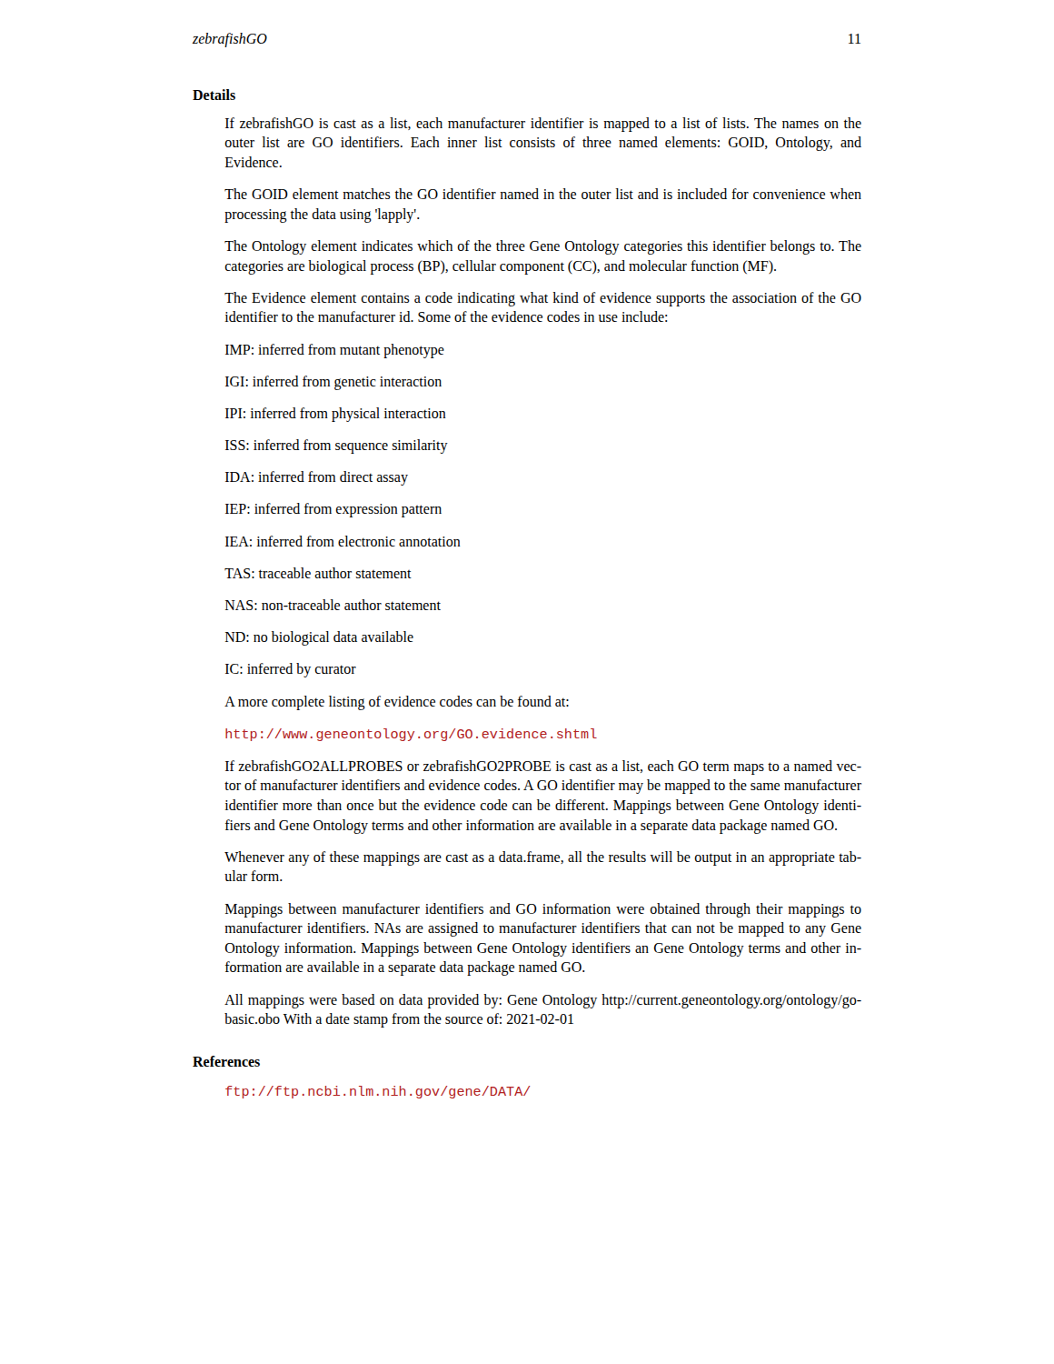zebrafishGO 11
Details
If zebrafishGO is cast as a list, each manufacturer identifier is mapped to a list of lists. The names on the outer list are GO identifiers. Each inner list consists of three named elements: GOID, Ontology, and Evidence.
The GOID element matches the GO identifier named in the outer list and is included for convenience when processing the data using 'lapply'.
The Ontology element indicates which of the three Gene Ontology categories this identifier belongs to. The categories are biological process (BP), cellular component (CC), and molecular function (MF).
The Evidence element contains a code indicating what kind of evidence supports the association of the GO identifier to the manufacturer id. Some of the evidence codes in use include:
IMP: inferred from mutant phenotype
IGI: inferred from genetic interaction
IPI: inferred from physical interaction
ISS: inferred from sequence similarity
IDA: inferred from direct assay
IEP: inferred from expression pattern
IEA: inferred from electronic annotation
TAS: traceable author statement
NAS: non-traceable author statement
ND: no biological data available
IC: inferred by curator
A more complete listing of evidence codes can be found at:
http://www.geneontology.org/GO.evidence.shtml
If zebrafishGO2ALLPROBES or zebrafishGO2PROBE is cast as a list, each GO term maps to a named vector of manufacturer identifiers and evidence codes. A GO identifier may be mapped to the same manufacturer identifier more than once but the evidence code can be different. Mappings between Gene Ontology identifiers and Gene Ontology terms and other information are available in a separate data package named GO.
Whenever any of these mappings are cast as a data.frame, all the results will be output in an appropriate tabular form.
Mappings between manufacturer identifiers and GO information were obtained through their mappings to manufacturer identifiers. NAs are assigned to manufacturer identifiers that can not be mapped to any Gene Ontology information. Mappings between Gene Ontology identifiers an Gene Ontology terms and other information are available in a separate data package named GO.
All mappings were based on data provided by: Gene Ontology http://current.geneontology.org/ontology/go-basic.obo With a date stamp from the source of: 2021-02-01
References
ftp://ftp.ncbi.nlm.nih.gov/gene/DATA/